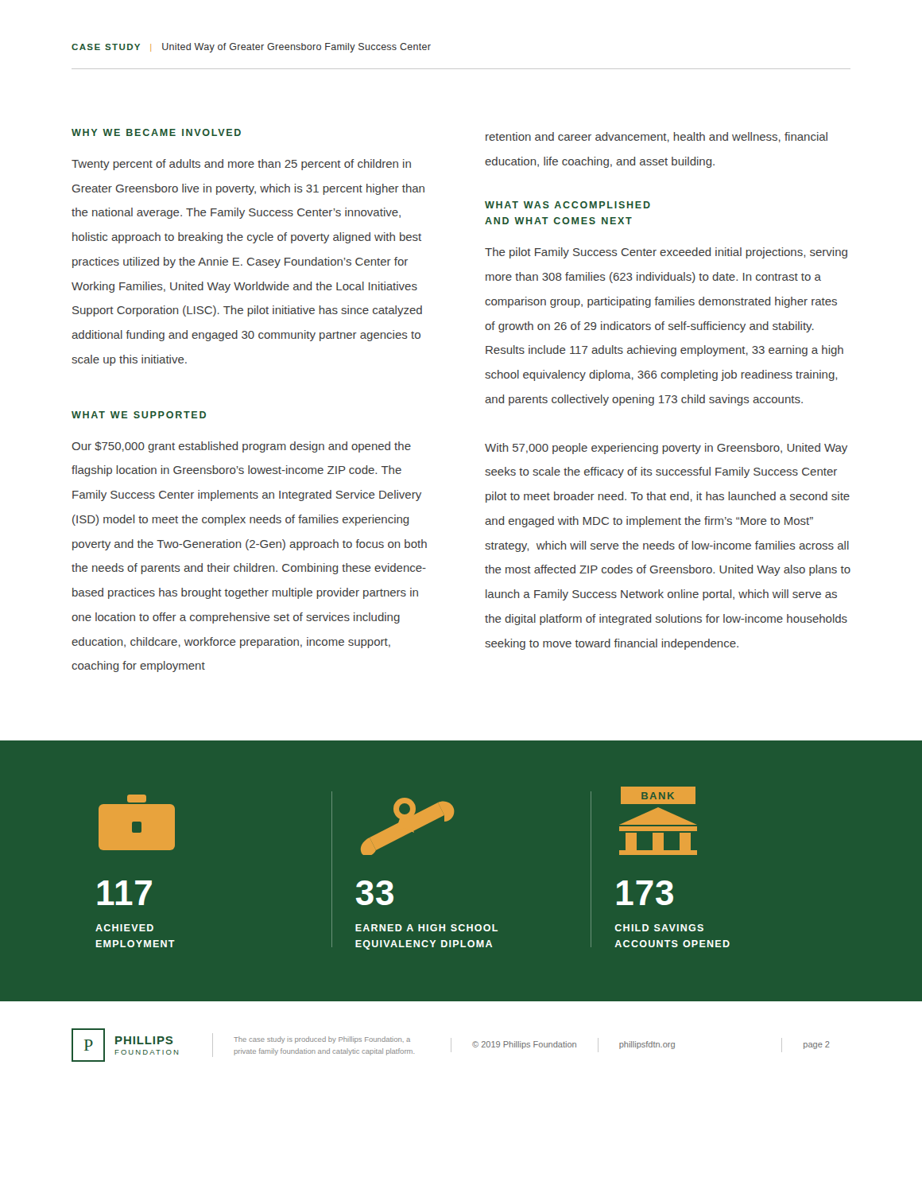CASE STUDY | United Way of Greater Greensboro Family Success Center
Why we became involved
Twenty percent of adults and more than 25 percent of children in Greater Greensboro live in poverty, which is 31 percent higher than the national average. The Family Success Center’s innovative, holistic approach to breaking the cycle of poverty aligned with best practices utilized by the Annie E. Casey Foundation’s Center for Working Families, United Way Worldwide and the Local Initiatives Support Corporation (LISC). The pilot initiative has since catalyzed additional funding and engaged 30 community partner agencies to scale up this initiative.
What we supported
Our $750,000 grant established program design and opened the flagship location in Greensboro’s lowest-income ZIP code. The Family Success Center implements an Integrated Service Delivery (ISD) model to meet the complex needs of families experiencing poverty and the Two-Generation (2-Gen) approach to focus on both the needs of parents and their children. Combining these evidence-based practices has brought together multiple provider partners in one location to offer a comprehensive set of services including education, childcare, workforce preparation, income support, coaching for employment
retention and career advancement, health and wellness, financial education, life coaching, and asset building.
What was accomplished
and what comes next
The pilot Family Success Center exceeded initial projections, serving more than 308 families (623 individuals) to date. In contrast to a comparison group, participating families demonstrated higher rates of growth on 26 of 29 indicators of self-sufficiency and stability. Results include 117 adults achieving employment, 33 earning a high school equivalency diploma, 366 completing job readiness training, and parents collectively opening 173 child savings accounts.
With 57,000 people experiencing poverty in Greensboro, United Way seeks to scale the efficacy of its successful Family Success Center pilot to meet broader need. To that end, it has launched a second site and engaged with MDC to implement the firm’s “More to Most” strategy, which will serve the needs of low-income families across all the most affected ZIP codes of Greensboro. United Way also plans to launch a Family Success Network online portal, which will serve as the digital platform of integrated solutions for low-income households seeking to move toward financial independence.
117
Achieved
Employment
33
Earned a High School
Equivalency Diploma
BANK
173
Child Savings
Accounts Opened
P
PHILLIPS
FOUNDATION
The case study is produced by Phillips Foundation, a private family foundation and catalytic capital platform.
© 2019 Phillips Foundation
phillipsfdtn.org
page 2